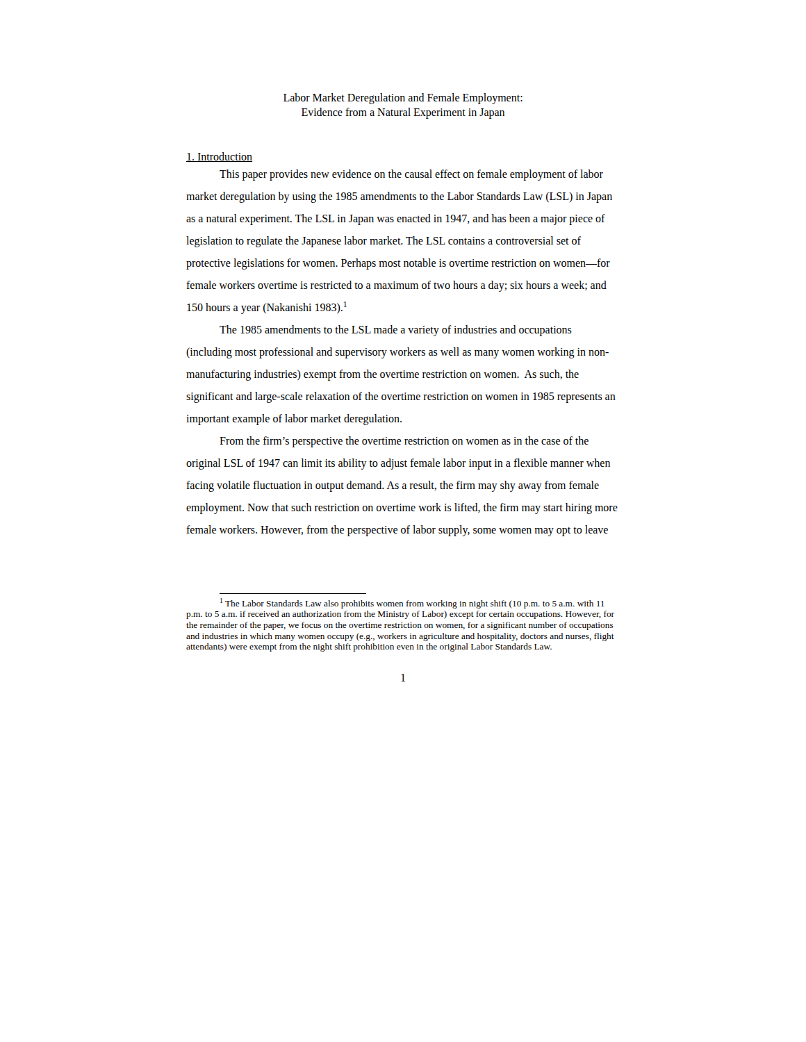Labor Market Deregulation and Female Employment:
Evidence from a Natural Experiment in Japan
1. Introduction
This paper provides new evidence on the causal effect on female employment of labor market deregulation by using the 1985 amendments to the Labor Standards Law (LSL) in Japan as a natural experiment. The LSL in Japan was enacted in 1947, and has been a major piece of legislation to regulate the Japanese labor market. The LSL contains a controversial set of protective legislations for women. Perhaps most notable is overtime restriction on women—for female workers overtime is restricted to a maximum of two hours a day; six hours a week; and 150 hours a year (Nakanishi 1983).1
The 1985 amendments to the LSL made a variety of industries and occupations (including most professional and supervisory workers as well as many women working in non-manufacturing industries) exempt from the overtime restriction on women. As such, the significant and large-scale relaxation of the overtime restriction on women in 1985 represents an important example of labor market deregulation.
From the firm’s perspective the overtime restriction on women as in the case of the original LSL of 1947 can limit its ability to adjust female labor input in a flexible manner when facing volatile fluctuation in output demand. As a result, the firm may shy away from female employment. Now that such restriction on overtime work is lifted, the firm may start hiring more female workers. However, from the perspective of labor supply, some women may opt to leave
1 The Labor Standards Law also prohibits women from working in night shift (10 p.m. to 5 a.m. with 11 p.m. to 5 a.m. if received an authorization from the Ministry of Labor) except for certain occupations. However, for the remainder of the paper, we focus on the overtime restriction on women, for a significant number of occupations and industries in which many women occupy (e.g., workers in agriculture and hospitality, doctors and nurses, flight attendants) were exempt from the night shift prohibition even in the original Labor Standards Law.
1